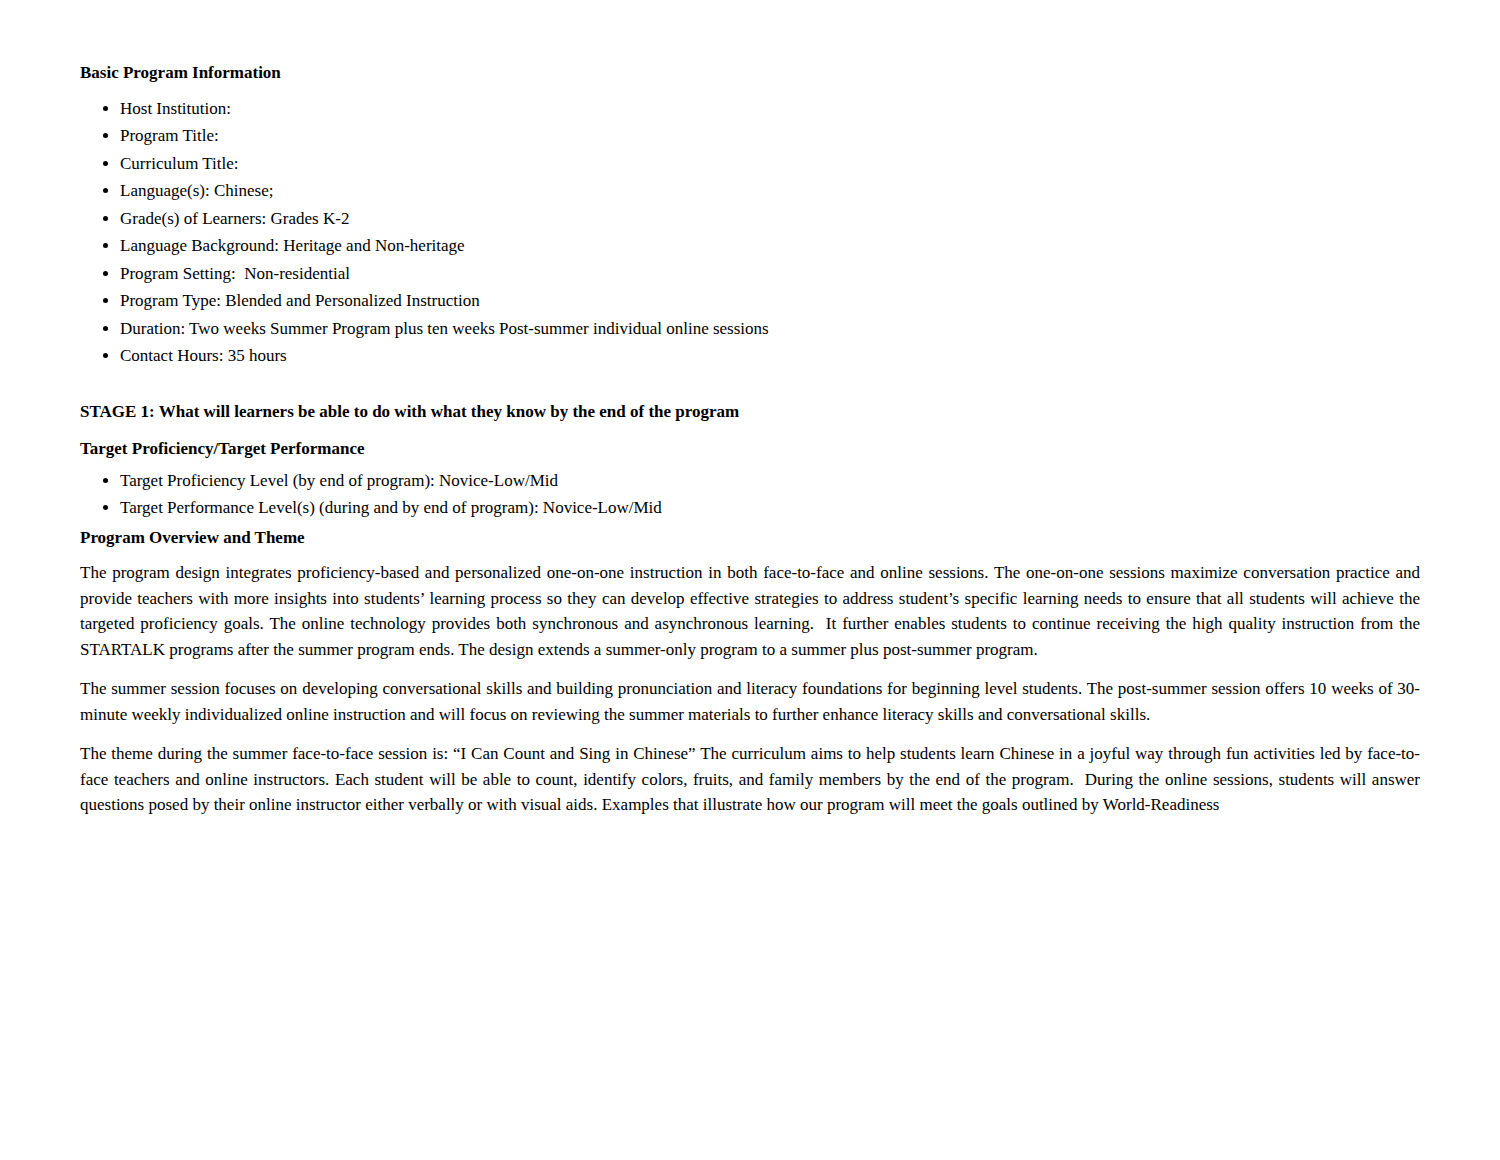Basic Program Information
Host Institution:
Program Title:
Curriculum Title:
Language(s): Chinese;
Grade(s) of Learners: Grades K-2
Language Background: Heritage and Non-heritage
Program Setting: Non-residential
Program Type: Blended and Personalized Instruction
Duration: Two weeks Summer Program plus ten weeks Post-summer individual online sessions
Contact Hours: 35 hours
STAGE 1: What will learners be able to do with what they know by the end of the program
Target Proficiency/Target Performance
Target Proficiency Level (by end of program): Novice-Low/Mid
Target Performance Level(s) (during and by end of program): Novice-Low/Mid
Program Overview and Theme
The program design integrates proficiency-based and personalized one-on-one instruction in both face-to-face and online sessions. The one-on-one sessions maximize conversation practice and provide teachers with more insights into students’ learning process so they can develop effective strategies to address student’s specific learning needs to ensure that all students will achieve the targeted proficiency goals. The online technology provides both synchronous and asynchronous learning. It further enables students to continue receiving the high quality instruction from the STARTALK programs after the summer program ends. The design extends a summer-only program to a summer plus post-summer program.
The summer session focuses on developing conversational skills and building pronunciation and literacy foundations for beginning level students. The post-summer session offers 10 weeks of 30-minute weekly individualized online instruction and will focus on reviewing the summer materials to further enhance literacy skills and conversational skills.
The theme during the summer face-to-face session is: “I Can Count and Sing in Chinese” The curriculum aims to help students learn Chinese in a joyful way through fun activities led by face-to-face teachers and online instructors. Each student will be able to count, identify colors, fruits, and family members by the end of the program. During the online sessions, students will answer questions posed by their online instructor either verbally or with visual aids. Examples that illustrate how our program will meet the goals outlined by World-Readiness